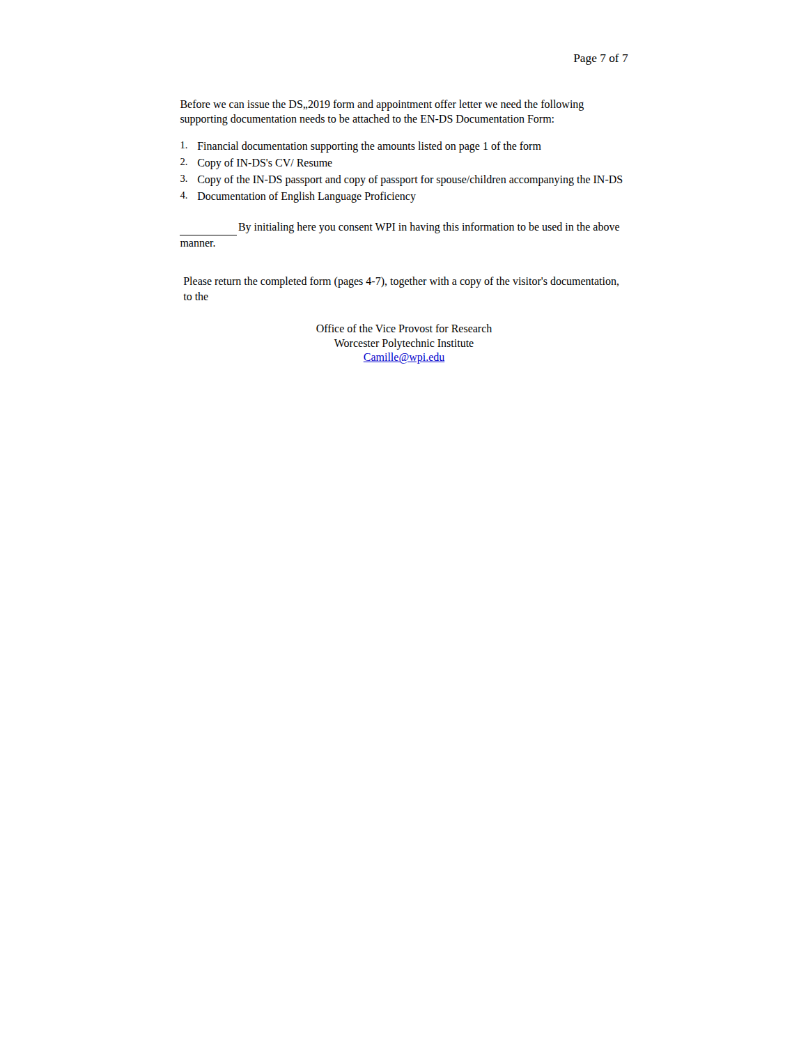Page 7 of 7
Before we can issue the DS„2019 form and appointment offer letter we need the following supporting documentation needs to be attached to the EN-DS Documentation Form:
Financial documentation supporting the amounts listed on page 1 of the form
Copy of IN-DS's CV/ Resume
Copy of the IN-DS passport and copy of passport for spouse/children accompanying the IN-DS
Documentation of English Language Proficiency
By initialing here you consent WPI in having this information to be used in the above manner.
Please return the completed form (pages 4-7), together with a copy of the visitor's documentation, to the
Office of the Vice Provost for Research
Worcester Polytechnic Institute
Camille@wpi.edu